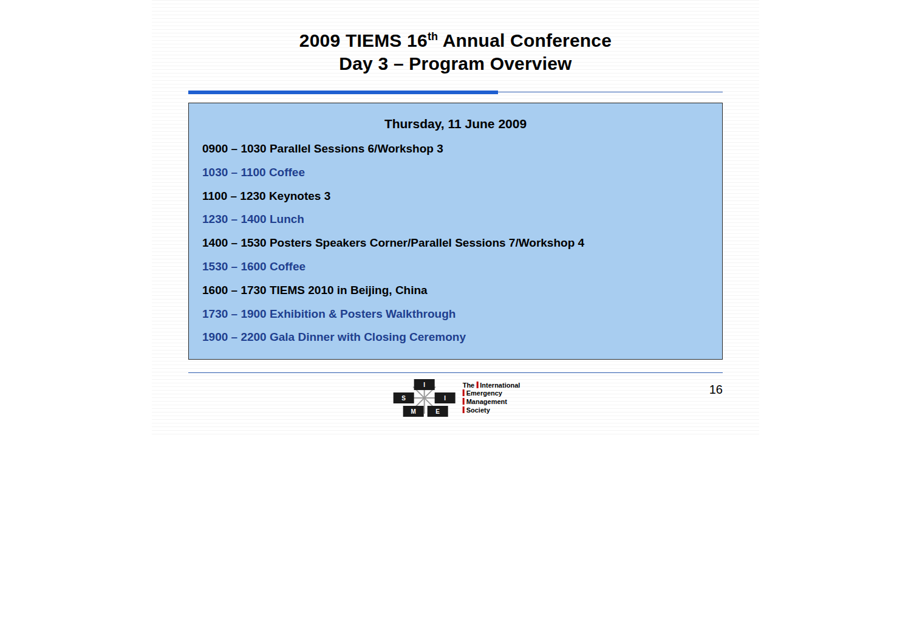2009 TIEMS 16th Annual Conference
Day 3 – Program Overview
Thursday, 11 June 2009
0900 – 1030 Parallel Sessions 6/Workshop 3
1030 – 1100 Coffee
1100 – 1230 Keynotes 3
1230 – 1400 Lunch
1400 – 1530 Posters Speakers Corner/Parallel Sessions 7/Workshop 4
1530 – 1600 Coffee
1600 – 1730 TIEMS 2010 in Beijing, China
1730 – 1900 Exhibition & Posters Walkthrough
1900 – 2200 Gala Dinner with Closing Ceremony
I
S
I
M
E
The International
Emergency
Management
Society
16